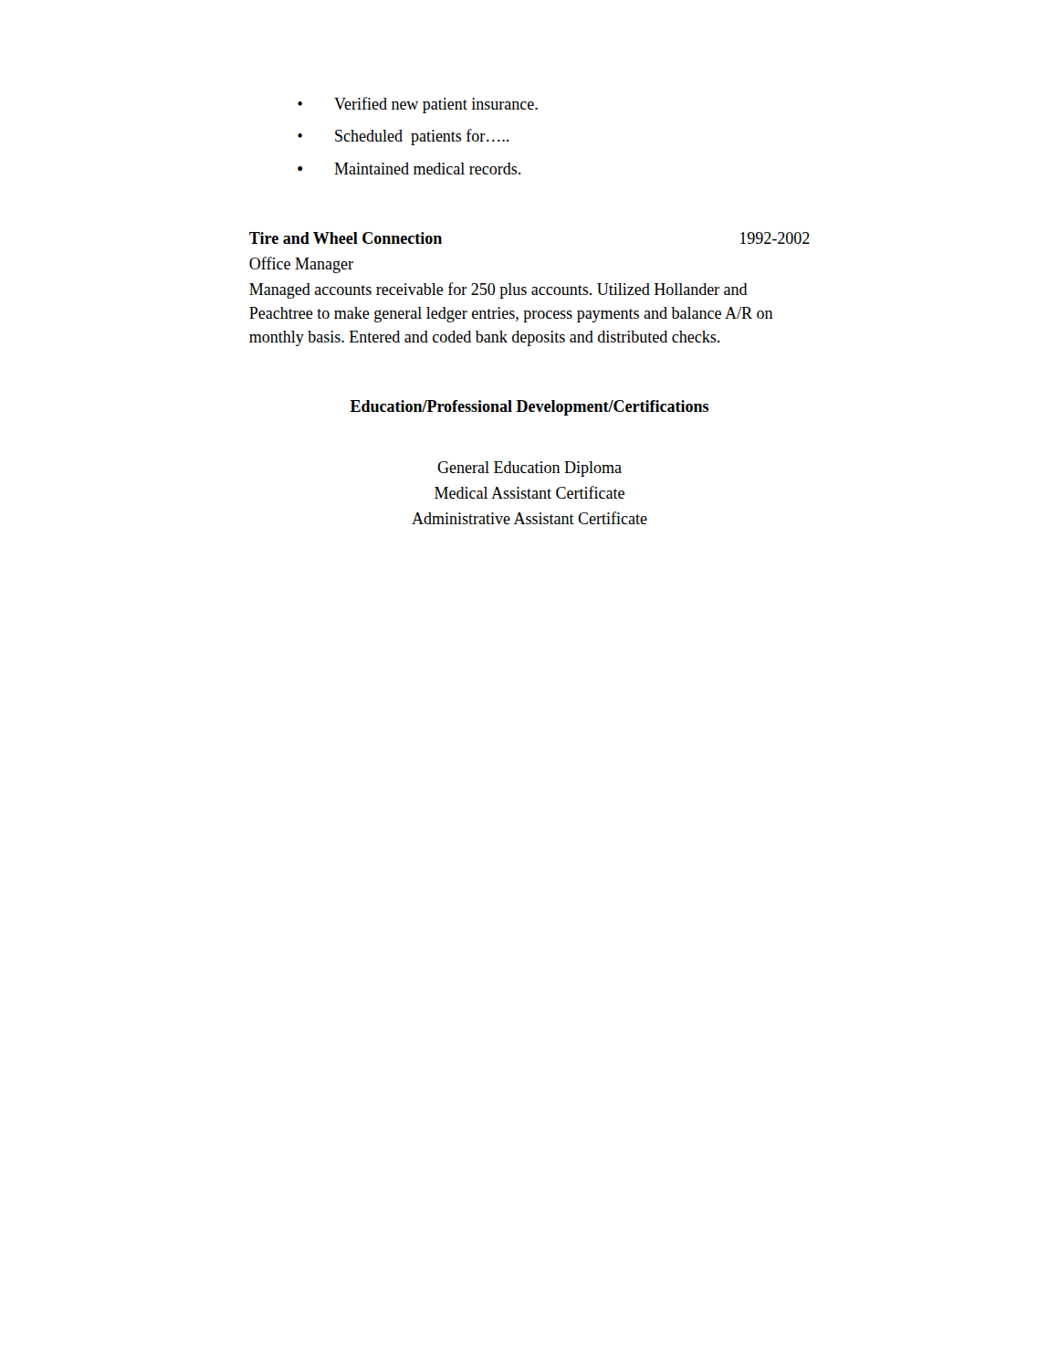Verified new patient insurance.
Scheduled patients for…..
Maintained medical records.
Tire and Wheel Connection 1992-2002
Office Manager
Managed accounts receivable for 250 plus accounts. Utilized Hollander and Peachtree to make general ledger entries, process payments and balance A/R on monthly basis. Entered and coded bank deposits and distributed checks.
Education/Professional Development/Certifications
General Education Diploma
Medical Assistant Certificate
Administrative Assistant Certificate